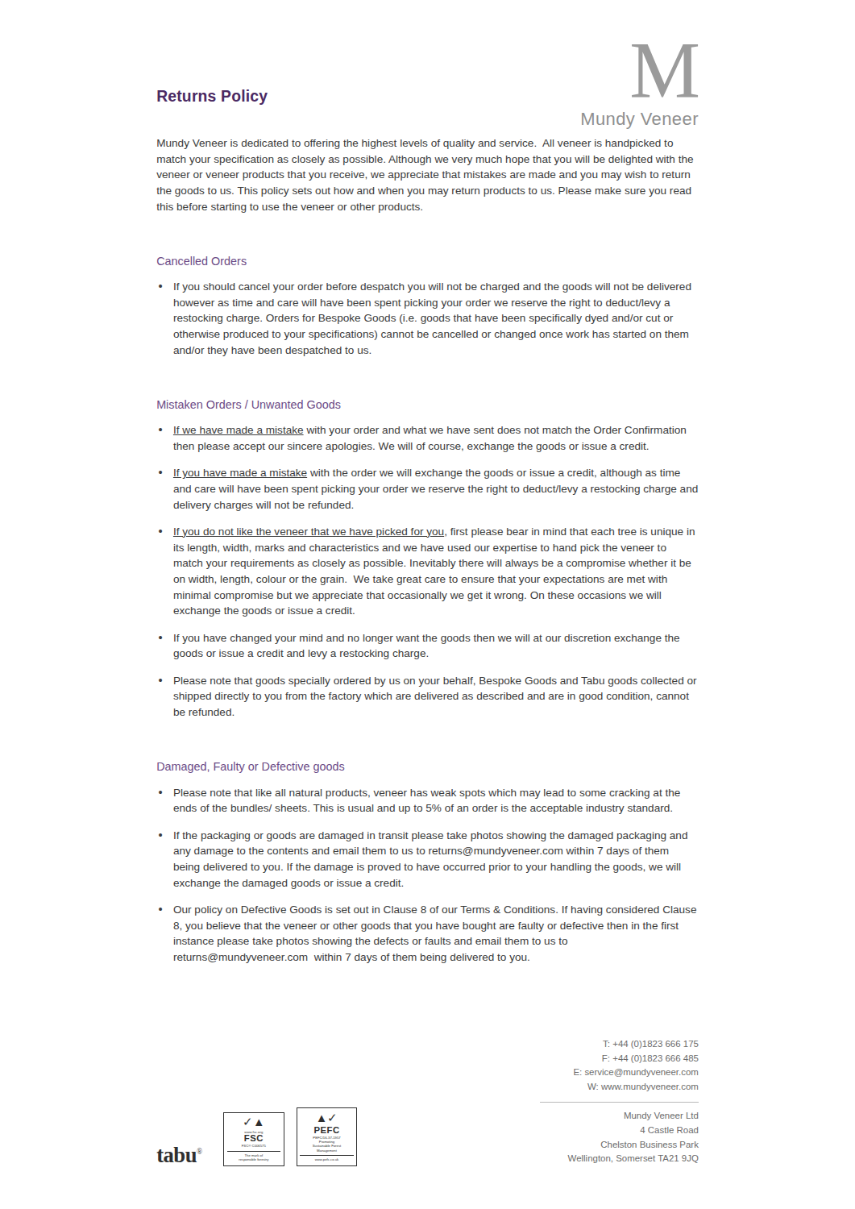M
Mundy Veneer
Returns Policy
Mundy Veneer is dedicated to offering the highest levels of quality and service. All veneer is handpicked to match your specification as closely as possible. Although we very much hope that you will be delighted with the veneer or veneer products that you receive, we appreciate that mistakes are made and you may wish to return the goods to us. This policy sets out how and when you may return products to us. Please make sure you read this before starting to use the veneer or other products.
Cancelled Orders
If you should cancel your order before despatch you will not be charged and the goods will not be delivered however as time and care will have been spent picking your order we reserve the right to deduct/levy a restocking charge. Orders for Bespoke Goods (i.e. goods that have been specifically dyed and/or cut or otherwise produced to your specifications) cannot be cancelled or changed once work has started on them and/or they have been despatched to us.
Mistaken Orders / Unwanted Goods
If we have made a mistake with your order and what we have sent does not match the Order Confirmation then please accept our sincere apologies. We will of course, exchange the goods or issue a credit.
If you have made a mistake with the order we will exchange the goods or issue a credit, although as time and care will have been spent picking your order we reserve the right to deduct/levy a restocking charge and delivery charges will not be refunded.
If you do not like the veneer that we have picked for you, first please bear in mind that each tree is unique in its length, width, marks and characteristics and we have used our expertise to hand pick the veneer to match your requirements as closely as possible. Inevitably there will always be a compromise whether it be on width, length, colour or the grain. We take great care to ensure that your expectations are met with minimal compromise but we appreciate that occasionally we get it wrong. On these occasions we will exchange the goods or issue a credit.
If you have changed your mind and no longer want the goods then we will at our discretion exchange the goods or issue a credit and levy a restocking charge.
Please note that goods specially ordered by us on your behalf, Bespoke Goods and Tabu goods collected or shipped directly to you from the factory which are delivered as described and are in good condition, cannot be refunded.
Damaged, Faulty or Defective goods
Please note that like all natural products, veneer has weak spots which may lead to some cracking at the ends of the bundles/ sheets. This is usual and up to 5% of an order is the acceptable industry standard.
If the packaging or goods are damaged in transit please take photos showing the damaged packaging and any damage to the contents and email them to us to returns@mundyveneer.com within 7 days of them being delivered to you. If the damage is proved to have occurred prior to your handling the goods, we will exchange the damaged goods or issue a credit.
Our policy on Defective Goods is set out in Clause 8 of our Terms & Conditions. If having considered Clause 8, you believe that the veneer or other goods that you have bought are faulty or defective then in the first instance please take photos showing the defects or faults and email them to us to returns@mundyveneer.com within 7 days of them being delivered to you.
tabu®
✓▲ www.fsc.org FSC FSC® C006575
The mark of
responsible forestry
▲✓ PEFC PEFC/16-37-1957 Promoting
Sustainable Forest
Management
www.pefc.co.uk
T: +44 (0)1823 666 175
F: +44 (0)1823 666 485
E: service@mundyveneer.com
W: www.mundyveneer.com
Mundy Veneer Ltd
4 Castle Road
Chelston Business Park
Wellington, Somerset TA21 9JQ